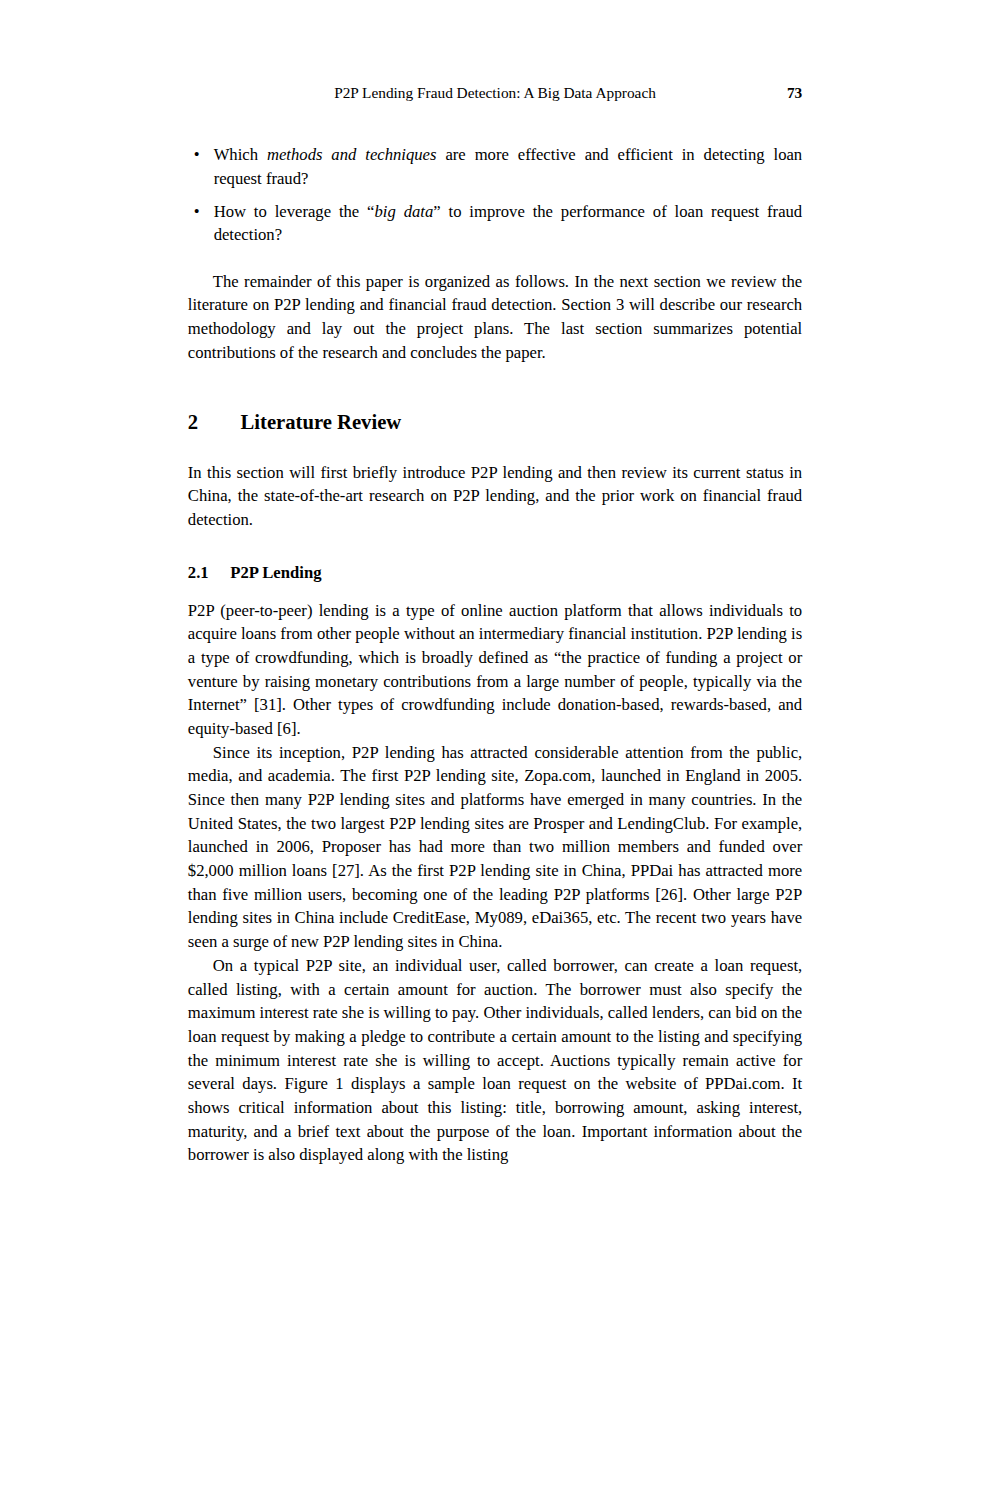P2P Lending Fraud Detection: A Big Data Approach 73
Which methods and techniques are more effective and efficient in detecting loan request fraud?
How to leverage the “big data” to improve the performance of loan request fraud detection?
The remainder of this paper is organized as follows. In the next section we review the literature on P2P lending and financial fraud detection. Section 3 will describe our research methodology and lay out the project plans. The last section summarizes potential contributions of the research and concludes the paper.
2 Literature Review
In this section will first briefly introduce P2P lending and then review its current status in China, the state-of-the-art research on P2P lending, and the prior work on financial fraud detection.
2.1 P2P Lending
P2P (peer-to-peer) lending is a type of online auction platform that allows individuals to acquire loans from other people without an intermediary financial institution. P2P lending is a type of crowdfunding, which is broadly defined as “the practice of funding a project or venture by raising monetary contributions from a large number of people, typically via the Internet” [31]. Other types of crowdfunding include donation-based, rewards-based, and equity-based [6].
Since its inception, P2P lending has attracted considerable attention from the public, media, and academia. The first P2P lending site, Zopa.com, launched in England in 2005. Since then many P2P lending sites and platforms have emerged in many countries. In the United States, the two largest P2P lending sites are Prosper and LendingClub. For example, launched in 2006, Proposer has had more than two million members and funded over $2,000 million loans [27]. As the first P2P lending site in China, PPDai has attracted more than five million users, becoming one of the leading P2P platforms [26]. Other large P2P lending sites in China include CreditEase, My089, eDai365, etc. The recent two years have seen a surge of new P2P lending sites in China.
On a typical P2P site, an individual user, called borrower, can create a loan request, called listing, with a certain amount for auction. The borrower must also specify the maximum interest rate she is willing to pay. Other individuals, called lenders, can bid on the loan request by making a pledge to contribute a certain amount to the listing and specifying the minimum interest rate she is willing to accept. Auctions typically remain active for several days. Figure 1 displays a sample loan request on the website of PPDai.com. It shows critical information about this listing: title, borrowing amount, asking interest, maturity, and a brief text about the purpose of the loan. Important information about the borrower is also displayed along with the listing